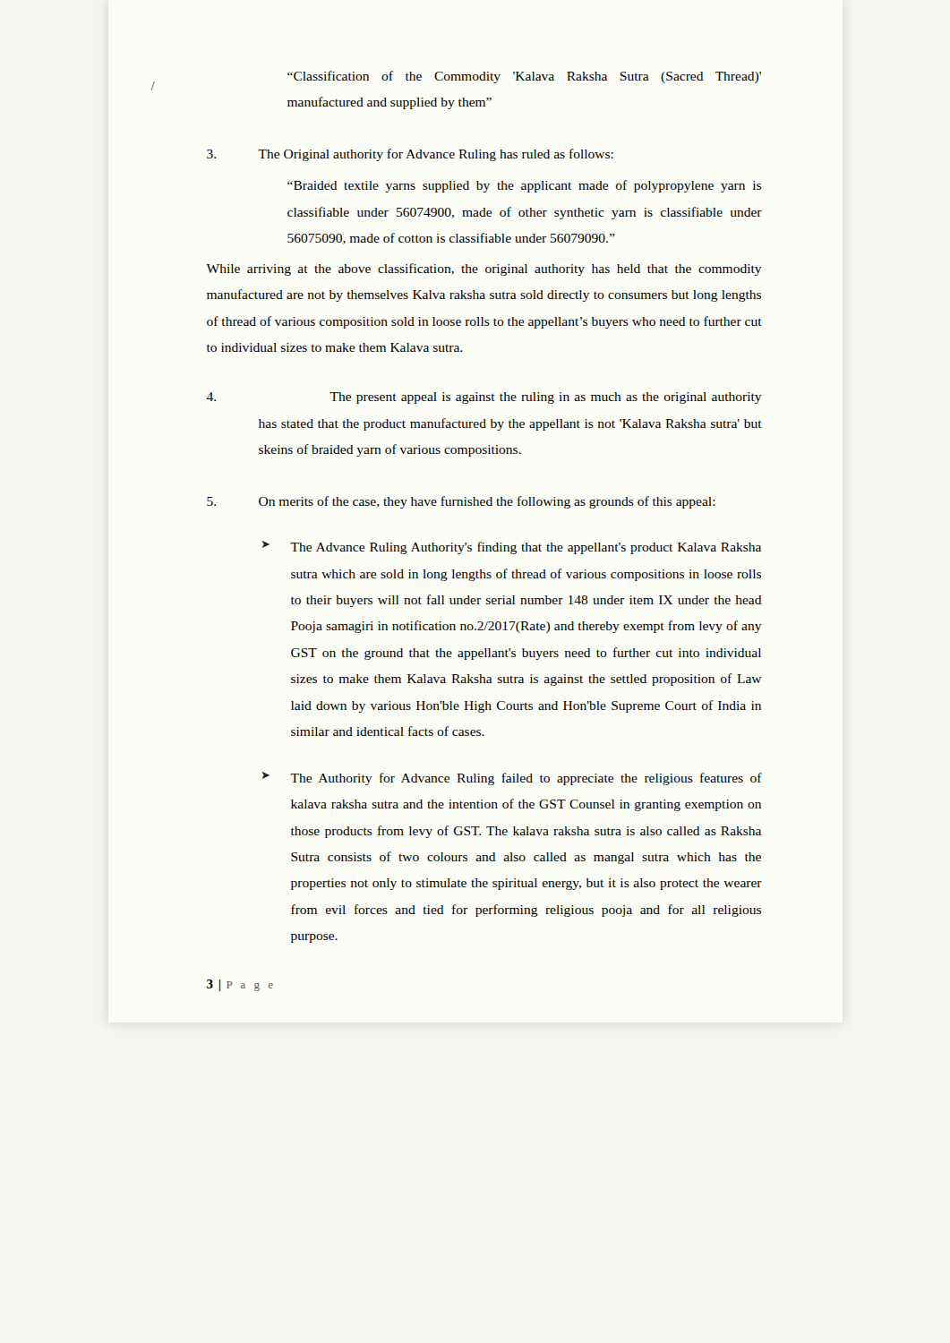/
“Classification of the Commodity 'Kalava Raksha Sutra (Sacred Thread)' manufactured and supplied by them”
3.
The Original authority for Advance Ruling has ruled as follows:
“Braided textile yarns supplied by the applicant made of polypropylene yarn is classifiable under 56074900, made of other synthetic yarn is classifiable under 56075090, made of cotton is classifiable under 56079090.”
While arriving at the above classification, the original authority has held that the commodity manufactured are not by themselves Kalva raksha sutra sold directly to consumers but long lengths of thread of various composition sold in loose rolls to the appellant’s buyers who need to further cut to individual sizes to make them Kalava sutra.
4.
The present appeal is against the ruling in as much as the original authority has stated that the product manufactured by the appellant is not 'Kalava Raksha sutra' but skeins of braided yarn of various compositions.
5.
On merits of the case, they have furnished the following as grounds of this appeal:
The Advance Ruling Authority's finding that the appellant's product Kalava Raksha sutra which are sold in long lengths of thread of various compositions in loose rolls to their buyers will not fall under serial number 148 under item IX under the head Pooja samagiri in notification no.2/2017(Rate) and thereby exempt from levy of any GST on the ground that the appellant's buyers need to further cut into individual sizes to make them Kalava Raksha sutra is against the settled proposition of Law laid down by various Hon'ble High Courts and Hon'ble Supreme Court of India in similar and identical facts of cases.
The Authority for Advance Ruling failed to appreciate the religious features of kalava raksha sutra and the intention of the GST Counsel in granting exemption on those products from levy of GST. The kalava raksha sutra is also called as Raksha Sutra consists of two colours and also called as mangal sutra which has the properties not only to stimulate the spiritual energy, but it is also protect the wearer from evil forces and tied for performing religious pooja and for all religious purpose.
3 | P a g e